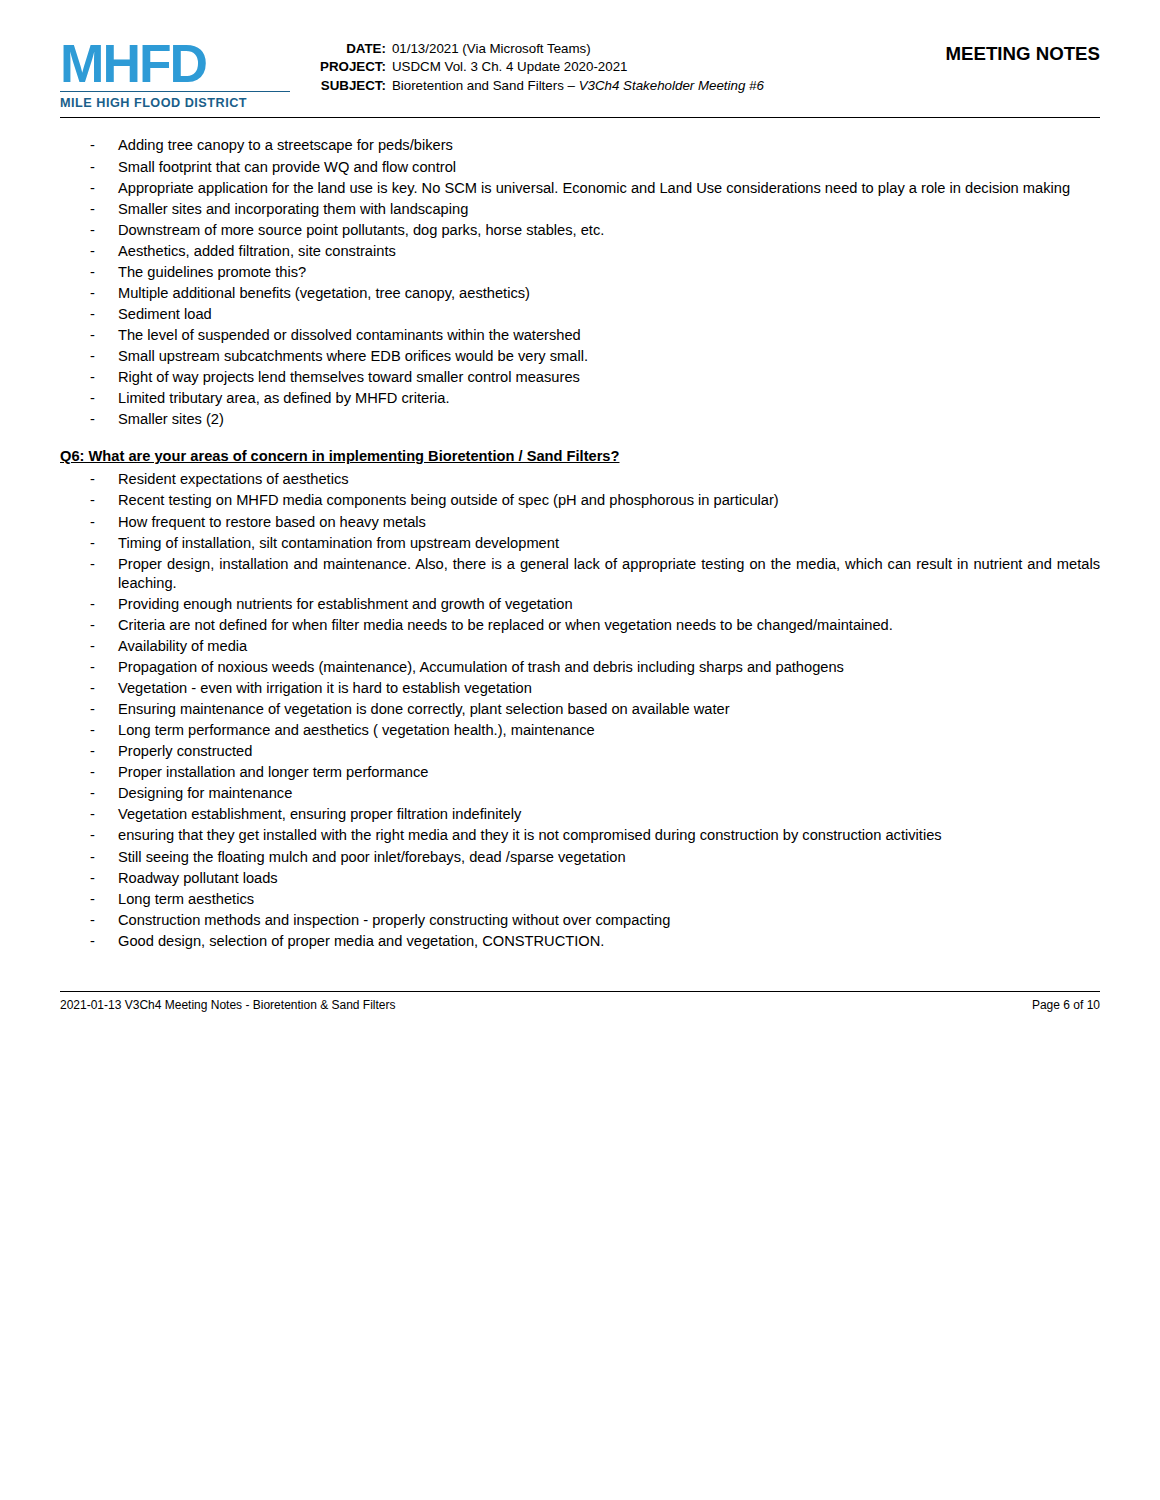MHFD
MILE HIGH FLOOD DISTRICT
| DATE: | 01/13/2021 (Via Microsoft Teams) |
| PROJECT: | USDCM Vol. 3 Ch. 4 Update 2020-2021 |
| SUBJECT: | Bioretention and Sand Filters – V3Ch4 Stakeholder Meeting #6 |
MEETING NOTES
Adding tree canopy to a streetscape for peds/bikers
Small footprint that can provide WQ and flow control
Appropriate application for the land use is key. No SCM is universal. Economic and Land Use considerations need to play a role in decision making
Smaller sites and incorporating them with landscaping
Downstream of more source point pollutants, dog parks, horse stables, etc.
Aesthetics, added filtration, site constraints
The guidelines promote this?
Multiple additional benefits (vegetation, tree canopy, aesthetics)
Sediment load
The level of suspended or dissolved contaminants within the watershed
Small upstream subcatchments where EDB orifices would be very small.
Right of way projects lend themselves toward smaller control measures
Limited tributary area, as defined by MHFD criteria.
Smaller sites (2)
Q6: What are your areas of concern in implementing Bioretention / Sand Filters?
Resident expectations of aesthetics
Recent testing on MHFD media components being outside of spec (pH and phosphorous in particular)
How frequent to restore based on heavy metals
Timing of installation, silt contamination from upstream development
Proper design, installation and maintenance. Also, there is a general lack of appropriate testing on the media, which can result in nutrient and metals leaching.
Providing enough nutrients for establishment and growth of vegetation
Criteria are not defined for when filter media needs to be replaced or when vegetation needs to be changed/maintained.
Availability of media
Propagation of noxious weeds (maintenance), Accumulation of trash and debris including sharps and pathogens
Vegetation - even with irrigation it is hard to establish vegetation
Ensuring maintenance of vegetation is done correctly, plant selection based on available water
Long term performance and aesthetics ( vegetation health.), maintenance
Properly constructed
Proper installation and longer term performance
Designing for maintenance
Vegetation establishment, ensuring proper filtration indefinitely
ensuring that they get installed with the right media and they it is not compromised during construction by construction activities
Still seeing the floating mulch and poor inlet/forebays, dead /sparse vegetation
Roadway pollutant loads
Long term aesthetics
Construction methods and inspection - properly constructing without over compacting
Good design, selection of proper media and vegetation, CONSTRUCTION.
2021-01-13 V3Ch4 Meeting Notes - Bioretention & Sand Filters
Page 6 of 10